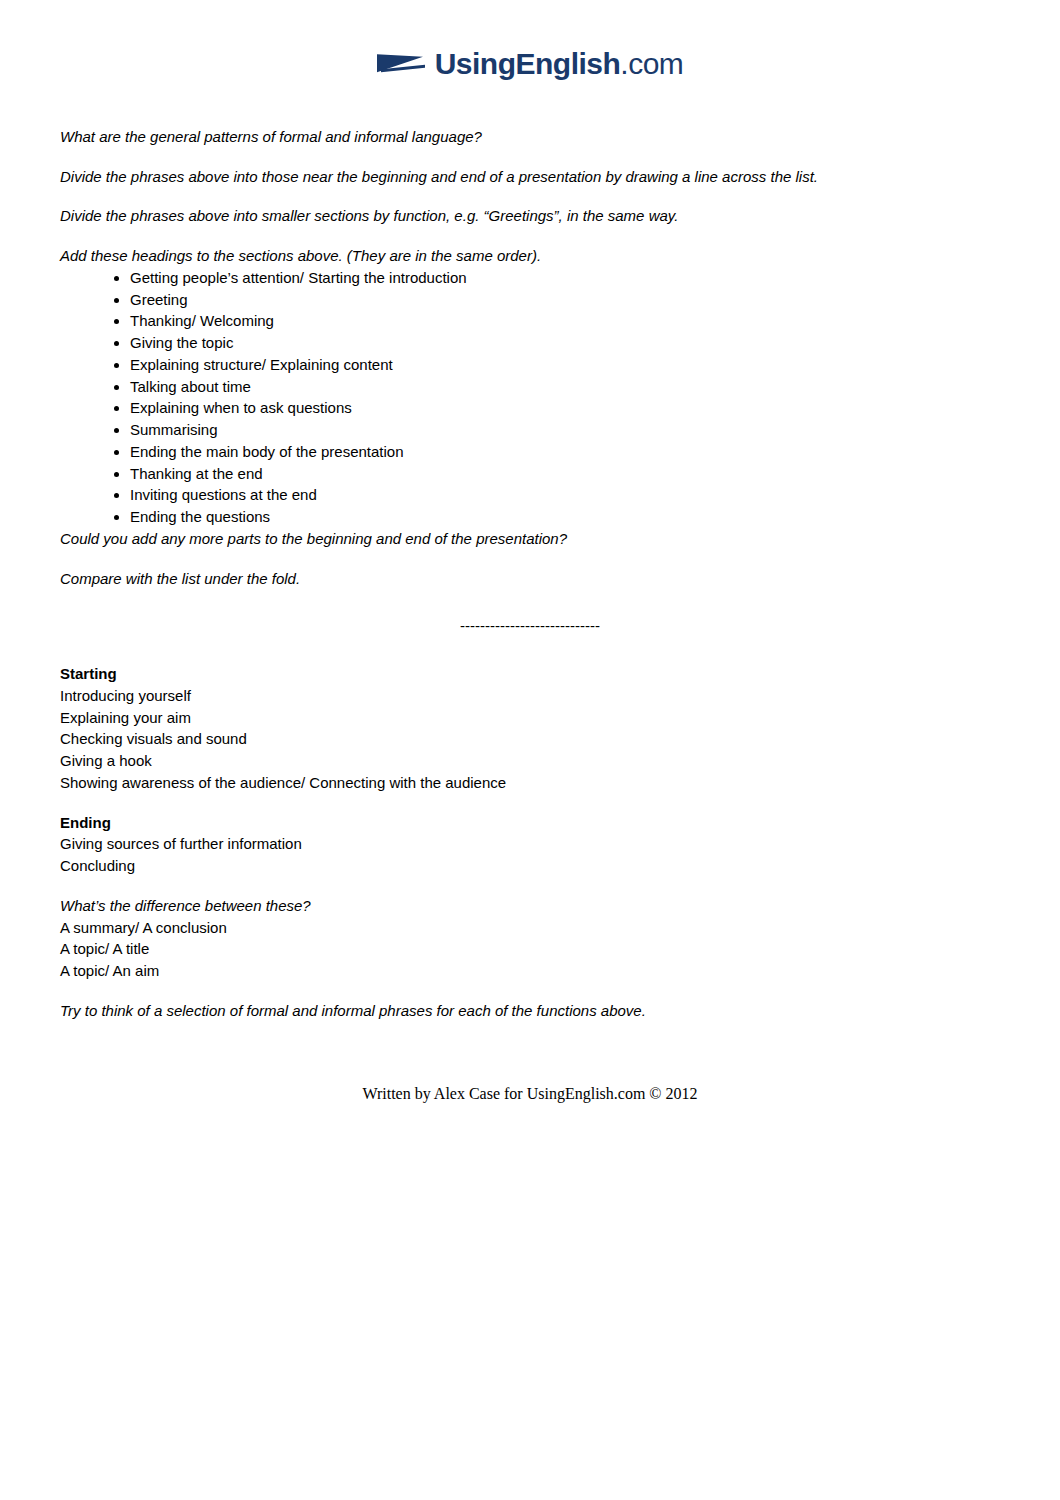Using English.com
What are the general patterns of formal and informal language?
Divide the phrases above into those near the beginning and end of a presentation by drawing a line across the list.
Divide the phrases above into smaller sections by function, e.g. “Greetings”, in the same way.
Add these headings to the sections above. (They are in the same order).
Getting people’s attention/ Starting the introduction
Greeting
Thanking/ Welcoming
Giving the topic
Explaining structure/ Explaining content
Talking about time
Explaining when to ask questions
Summarising
Ending the main body of the presentation
Thanking at the end
Inviting questions at the end
Ending the questions
Could you add any more parts to the beginning and end of the presentation?
Compare with the list under the fold.
----------------------------
Starting
Introducing yourself
Explaining your aim
Checking visuals and sound
Giving a hook
Showing awareness of the audience/ Connecting with the audience
Ending
Giving sources of further information
Concluding
What’s the difference between these?
A summary/ A conclusion
A topic/ A title
A topic/ An aim
Try to think of a selection of formal and informal phrases for each of the functions above.
Written by Alex Case for UsingEnglish.com © 2012